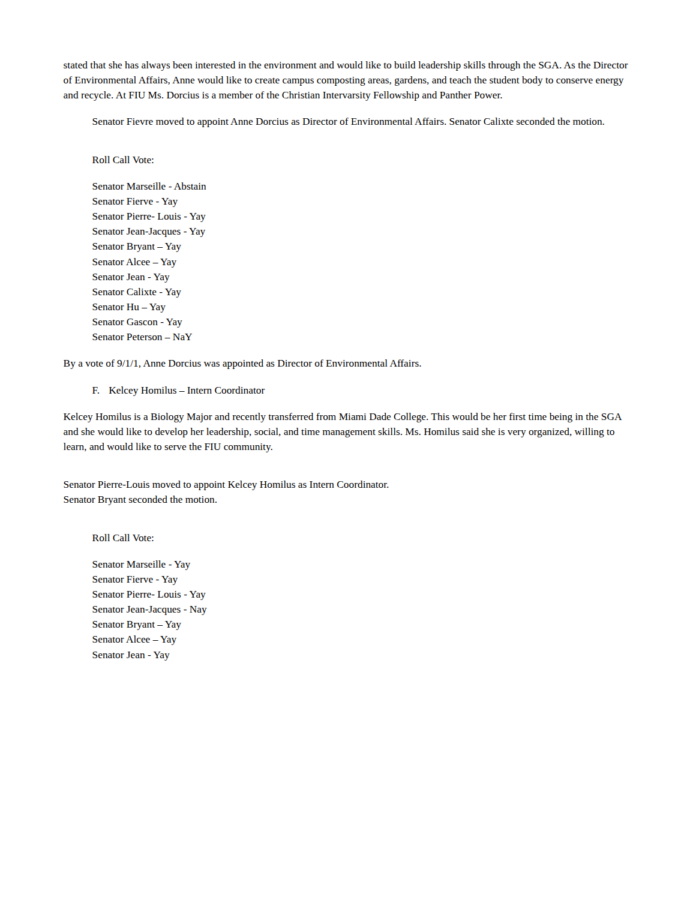stated that she has always been interested in the environment and would like to build leadership skills through the SGA. As the Director of Environmental Affairs, Anne would like to create campus composting areas, gardens, and teach the student body to conserve energy and recycle. At FIU Ms. Dorcius is a member of the Christian Intervarsity Fellowship and Panther Power.
Senator Fievre moved to appoint Anne Dorcius as Director of Environmental Affairs. Senator Calixte seconded the motion.
Roll Call Vote:
Senator Marseille - Abstain
Senator Fierve - Yay
Senator Pierre- Louis - Yay
Senator Jean-Jacques - Yay
Senator Bryant – Yay
Senator Alcee – Yay
Senator Jean - Yay
Senator Calixte - Yay
Senator Hu – Yay
Senator Gascon - Yay
Senator Peterson – NaY
By a vote of 9/1/1, Anne Dorcius was appointed as Director of Environmental Affairs.
F. Kelcey Homilus – Intern Coordinator
Kelcey Homilus is a Biology Major and recently transferred from Miami Dade College. This would be her first time being in the SGA and she would like to develop her leadership, social, and time management skills. Ms. Homilus said she is very organized, willing to learn, and would like to serve the FIU community.
Senator Pierre-Louis moved to appoint Kelcey Homilus as Intern Coordinator.
Senator Bryant seconded the motion.
Roll Call Vote:
Senator Marseille - Yay
Senator Fierve - Yay
Senator Pierre- Louis - Yay
Senator Jean-Jacques - Nay
Senator Bryant – Yay
Senator Alcee – Yay
Senator Jean - Yay